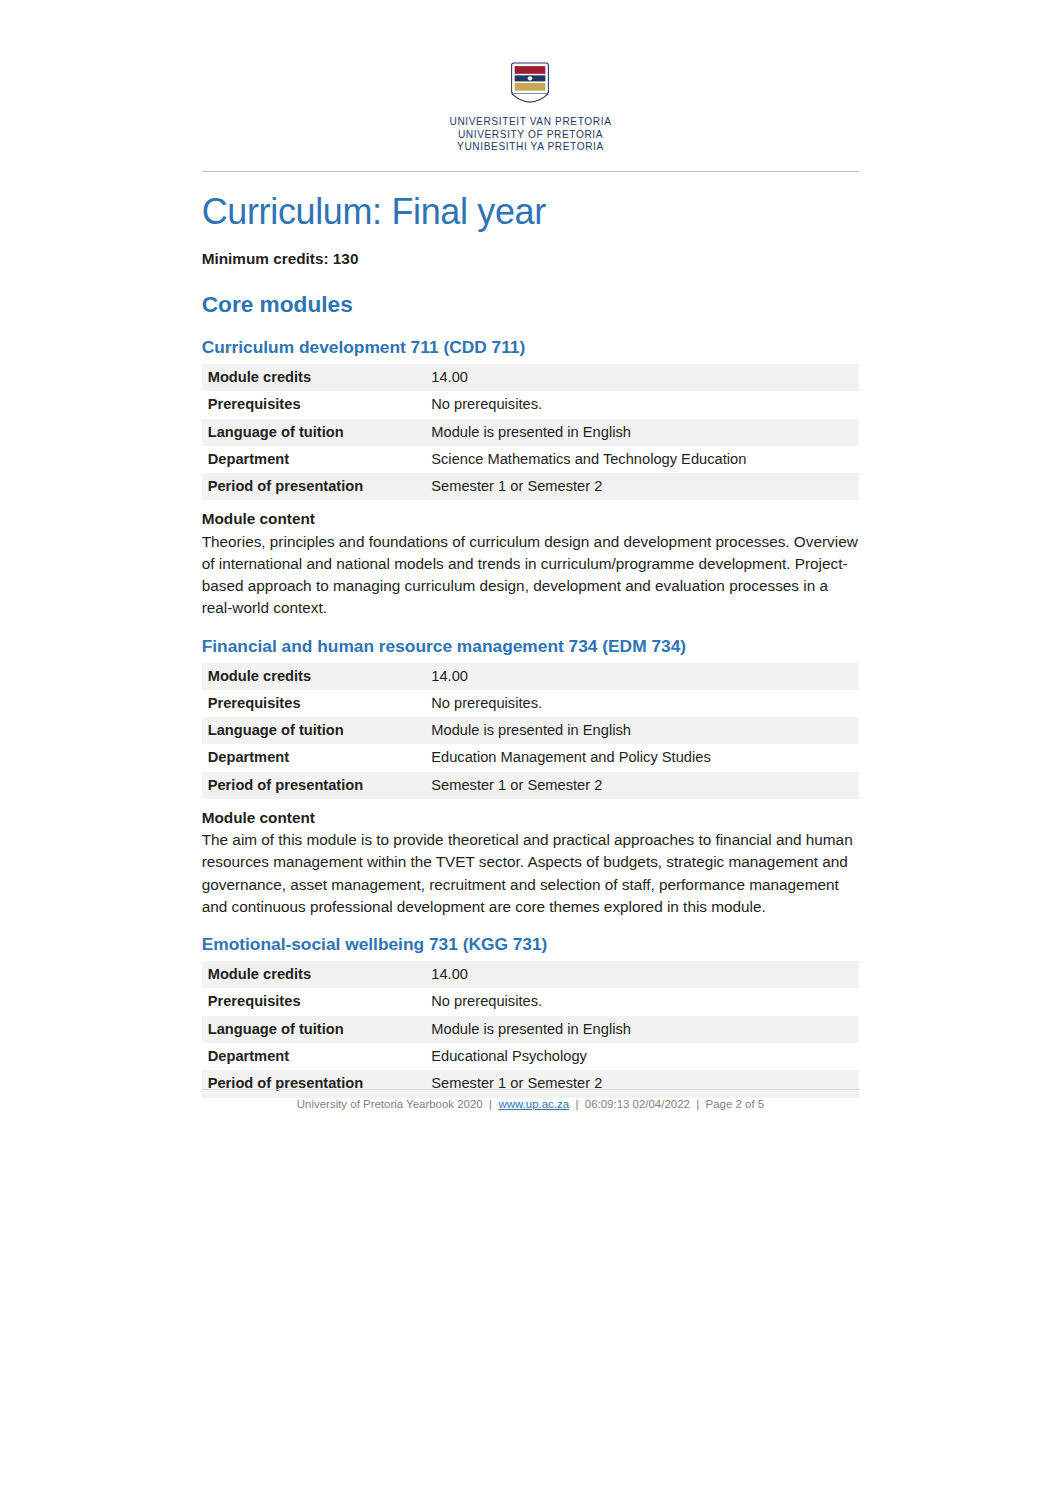Universiteit van Pretoria
University of Pretoria
Yunibesithi ya Pretoria
Curriculum: Final year
Minimum credits: 130
Core modules
Curriculum development 711 (CDD 711)
| Module credits | 14.00 |
| Prerequisites | No prerequisites. |
| Language of tuition | Module is presented in English |
| Department | Science Mathematics and Technology Education |
| Period of presentation | Semester 1 or Semester 2 |
Module content
Theories, principles and foundations of curriculum design and development processes. Overview of international and national models and trends in curriculum/programme development. Project-based approach to managing curriculum design, development and evaluation processes in a real-world context.
Financial and human resource management 734 (EDM 734)
| Module credits | 14.00 |
| Prerequisites | No prerequisites. |
| Language of tuition | Module is presented in English |
| Department | Education Management and Policy Studies |
| Period of presentation | Semester 1 or Semester 2 |
Module content
The aim of this module is to provide theoretical and practical approaches to financial and human resources management within the TVET sector. Aspects of budgets, strategic management and governance, asset management, recruitment and selection of staff, performance management and continuous professional development are core themes explored in this module.
Emotional-social wellbeing 731 (KGG 731)
| Module credits | 14.00 |
| Prerequisites | No prerequisites. |
| Language of tuition | Module is presented in English |
| Department | Educational Psychology |
| Period of presentation | Semester 1 or Semester 2 |
University of Pretoria Yearbook 2020 | www.up.ac.za | 06:09:13 02/04/2022 | Page 2 of 5